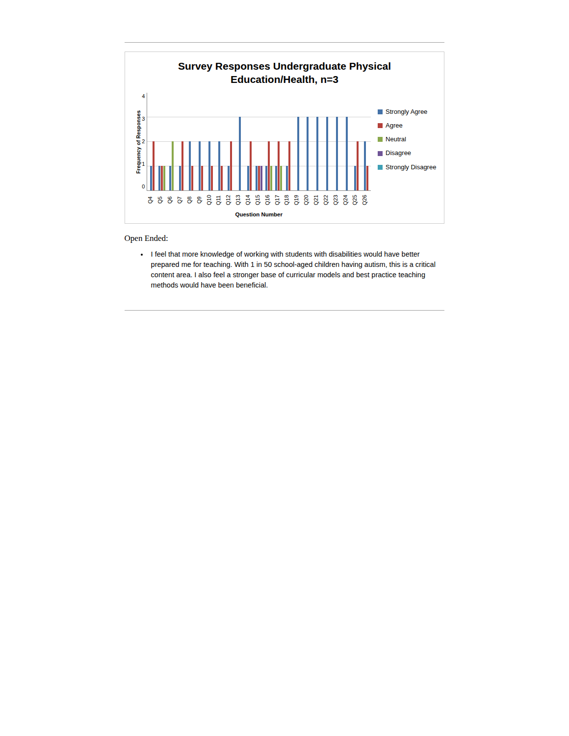Survey Responses Undergraduate Physical
Education/Health, n=3
Frequency of Responses
4
3
2
1
0
Q4
Q5
Q6
Q7
Q8
Q9
Q10
Q11
Q12
Q13
Q14
Q15
Q16
Q17
Q18
Q19
Q20
Q21
Q22
Q23
Q24
Q25
Q26
Question Number
Strongly Agree
Agree
Neutral
Disagree
Strongly Disagree
Open Ended:
I feel that more knowledge of working with students with disabilities would have better prepared me for teaching. With 1 in 50 school-aged children having autism, this is a critical content area. I also feel a stronger base of curricular models and best practice teaching methods would have been beneficial.